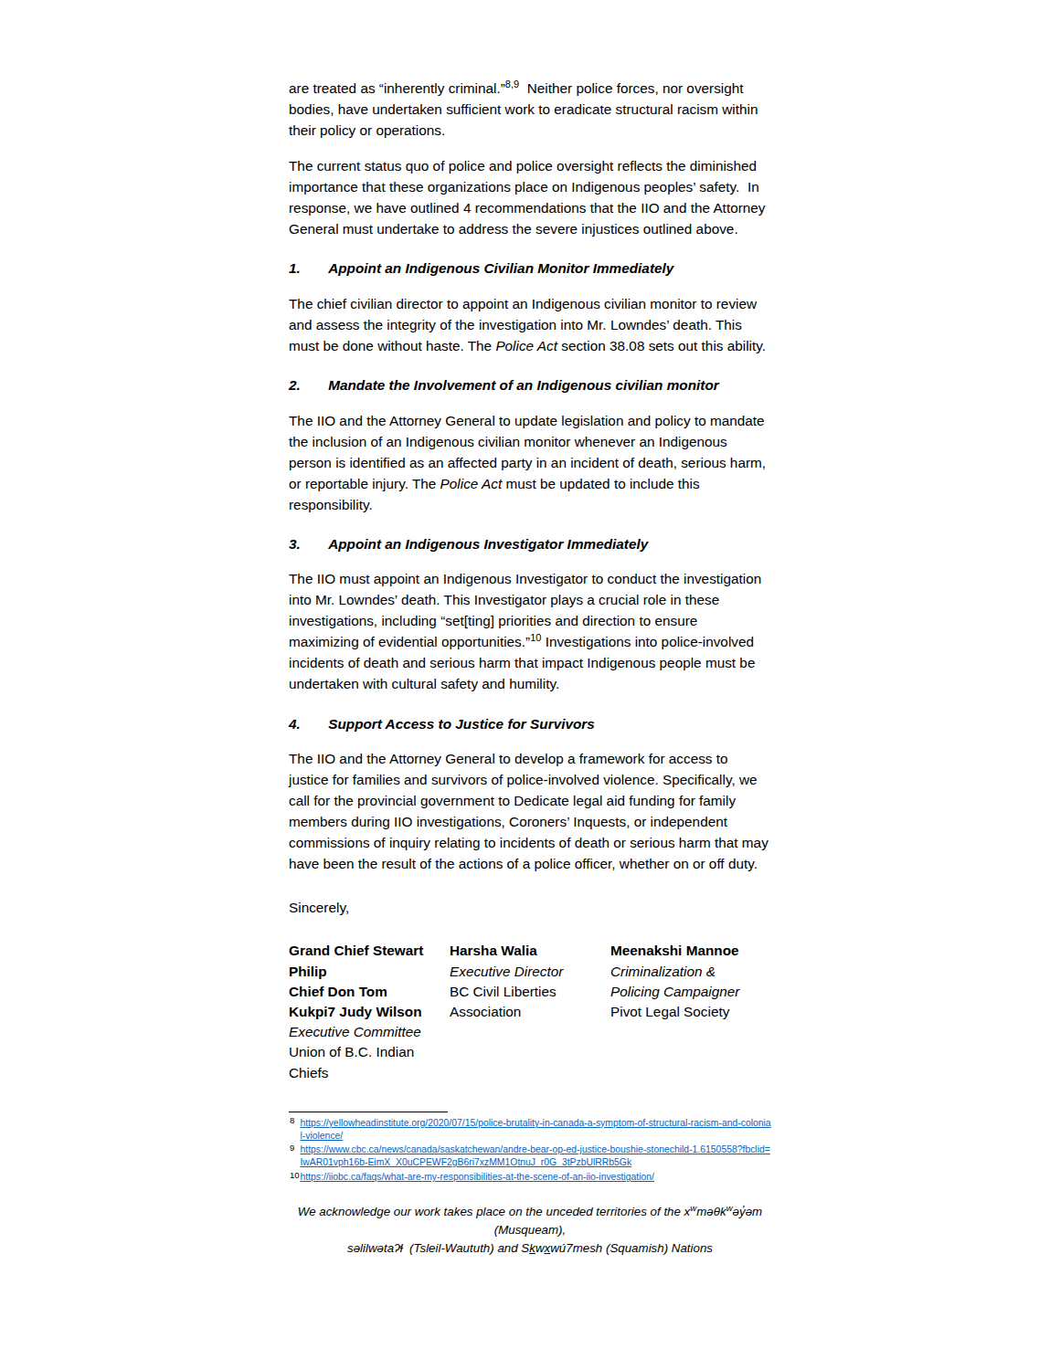are treated as “inherently criminal.”8,9 Neither police forces, nor oversight bodies, have undertaken sufficient work to eradicate structural racism within their policy or operations.
The current status quo of police and police oversight reflects the diminished importance that these organizations place on Indigenous peoples’ safety. In response, we have outlined 4 recommendations that the IIO and the Attorney General must undertake to address the severe injustices outlined above.
Appoint an Indigenous Civilian Monitor Immediately
The chief civilian director to appoint an Indigenous civilian monitor to review and assess the integrity of the investigation into Mr. Lowndes’ death. This must be done without haste. The Police Act section 38.08 sets out this ability.
Mandate the Involvement of an Indigenous civilian monitor
The IIO and the Attorney General to update legislation and policy to mandate the inclusion of an Indigenous civilian monitor whenever an Indigenous person is identified as an affected party in an incident of death, serious harm, or reportable injury. The Police Act must be updated to include this responsibility.
Appoint an Indigenous Investigator Immediately
The IIO must appoint an Indigenous Investigator to conduct the investigation into Mr. Lowndes’ death. This Investigator plays a crucial role in these investigations, including “set[ting] priorities and direction to ensure maximizing of evidential opportunities.”10 Investigations into police-involved incidents of death and serious harm that impact Indigenous people must be undertaken with cultural safety and humility.
Support Access to Justice for Survivors
The IIO and the Attorney General to develop a framework for access to justice for families and survivors of police-involved violence. Specifically, we call for the provincial government to Dedicate legal aid funding for family members during IIO investigations, Coroners’ Inquests, or independent commissions of inquiry relating to incidents of death or serious harm that may have been the result of the actions of a police officer, whether on or off duty.
Sincerely,
| Grand Chief Stewart Philip Chief Don Tom Kukpi7 Judy Wilson Executive Committee Union of B.C. Indian Chiefs | Harsha Walia Executive Director BC Civil Liberties Association | Meenakshi Mannoe Criminalization & Policing Campaigner Pivot Legal Society |
8 https://yellowheadinstitute.org/2020/07/15/police-brutality-in-canada-a-symptom-of-structural-racism-and-colonial-violence/
9 https://www.cbc.ca/news/canada/saskatchewan/andre-bear-op-ed-justice-boushie-stonechild-1.6150558?fbclid=IwAR01vph16b-EimX_X0uCPEWF2gB6ri7xzMM1OtnuJ_r0G_3tPzbUlRRb5Gk
10 https://iiobc.ca/faqs/what-are-my-responsibilities-at-the-scene-of-an-iio-investigation/
We acknowledge our work takes place on the unceded territories of the xwməθkwəy̓əm (Musqueam),
səlilwətaʔɬ (Tsleil-Waututh) and Skwxwú7mesh (Squamish) Nations